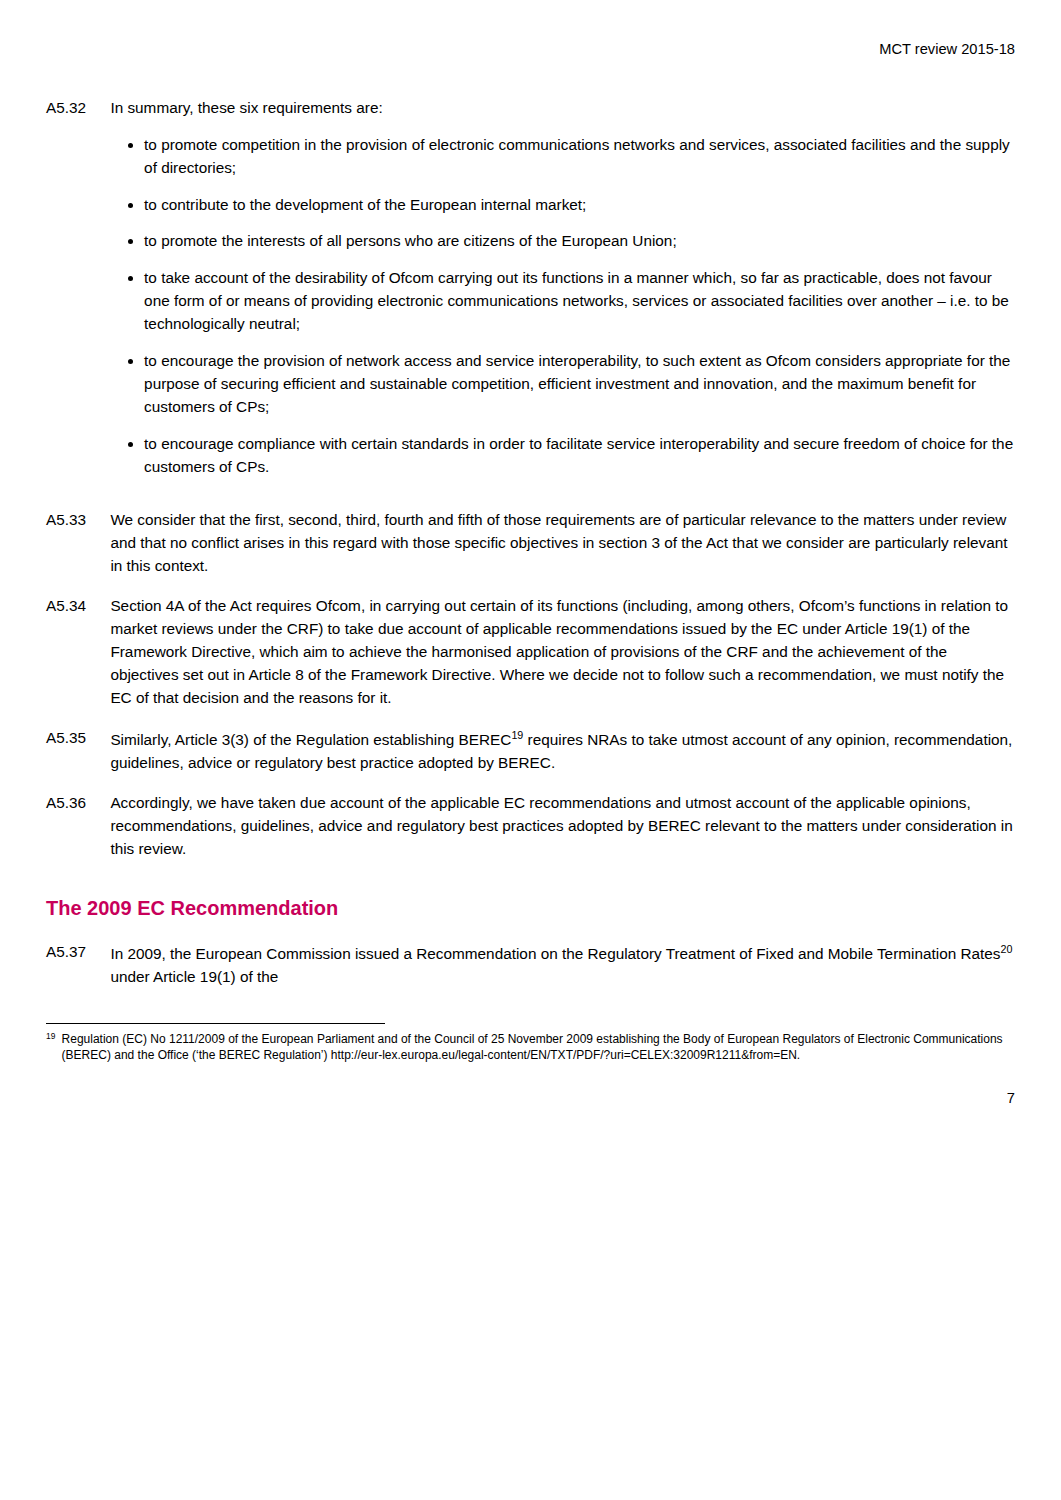MCT review 2015-18
A5.32
In summary, these six requirements are:
to promote competition in the provision of electronic communications networks and services, associated facilities and the supply of directories;
to contribute to the development of the European internal market;
to promote the interests of all persons who are citizens of the European Union;
to take account of the desirability of Ofcom carrying out its functions in a manner which, so far as practicable, does not favour one form of or means of providing electronic communications networks, services or associated facilities over another – i.e. to be technologically neutral;
to encourage the provision of network access and service interoperability, to such extent as Ofcom considers appropriate for the purpose of securing efficient and sustainable competition, efficient investment and innovation, and the maximum benefit for customers of CPs;
to encourage compliance with certain standards in order to facilitate service interoperability and secure freedom of choice for the customers of CPs.
A5.33
We consider that the first, second, third, fourth and fifth of those requirements are of particular relevance to the matters under review and that no conflict arises in this regard with those specific objectives in section 3 of the Act that we consider are particularly relevant in this context.
A5.34
Section 4A of the Act requires Ofcom, in carrying out certain of its functions (including, among others, Ofcom’s functions in relation to market reviews under the CRF) to take due account of applicable recommendations issued by the EC under Article 19(1) of the Framework Directive, which aim to achieve the harmonised application of provisions of the CRF and the achievement of the objectives set out in Article 8 of the Framework Directive. Where we decide not to follow such a recommendation, we must notify the EC of that decision and the reasons for it.
A5.35
Similarly, Article 3(3) of the Regulation establishing BEREC19 requires NRAs to take utmost account of any opinion, recommendation, guidelines, advice or regulatory best practice adopted by BEREC.
A5.36
Accordingly, we have taken due account of the applicable EC recommendations and utmost account of the applicable opinions, recommendations, guidelines, advice and regulatory best practices adopted by BEREC relevant to the matters under consideration in this review.
The 2009 EC Recommendation
A5.37
In 2009, the European Commission issued a Recommendation on the Regulatory Treatment of Fixed and Mobile Termination Rates20 under Article 19(1) of the
19
Regulation (EC) No 1211/2009 of the European Parliament and of the Council of 25 November 2009 establishing the Body of European Regulators of Electronic Communications (BEREC) and the Office (‘the BEREC Regulation’) http://eur-lex.europa.eu/legal-content/EN/TXT/PDF/?uri=CELEX:32009R1211&from=EN.
7